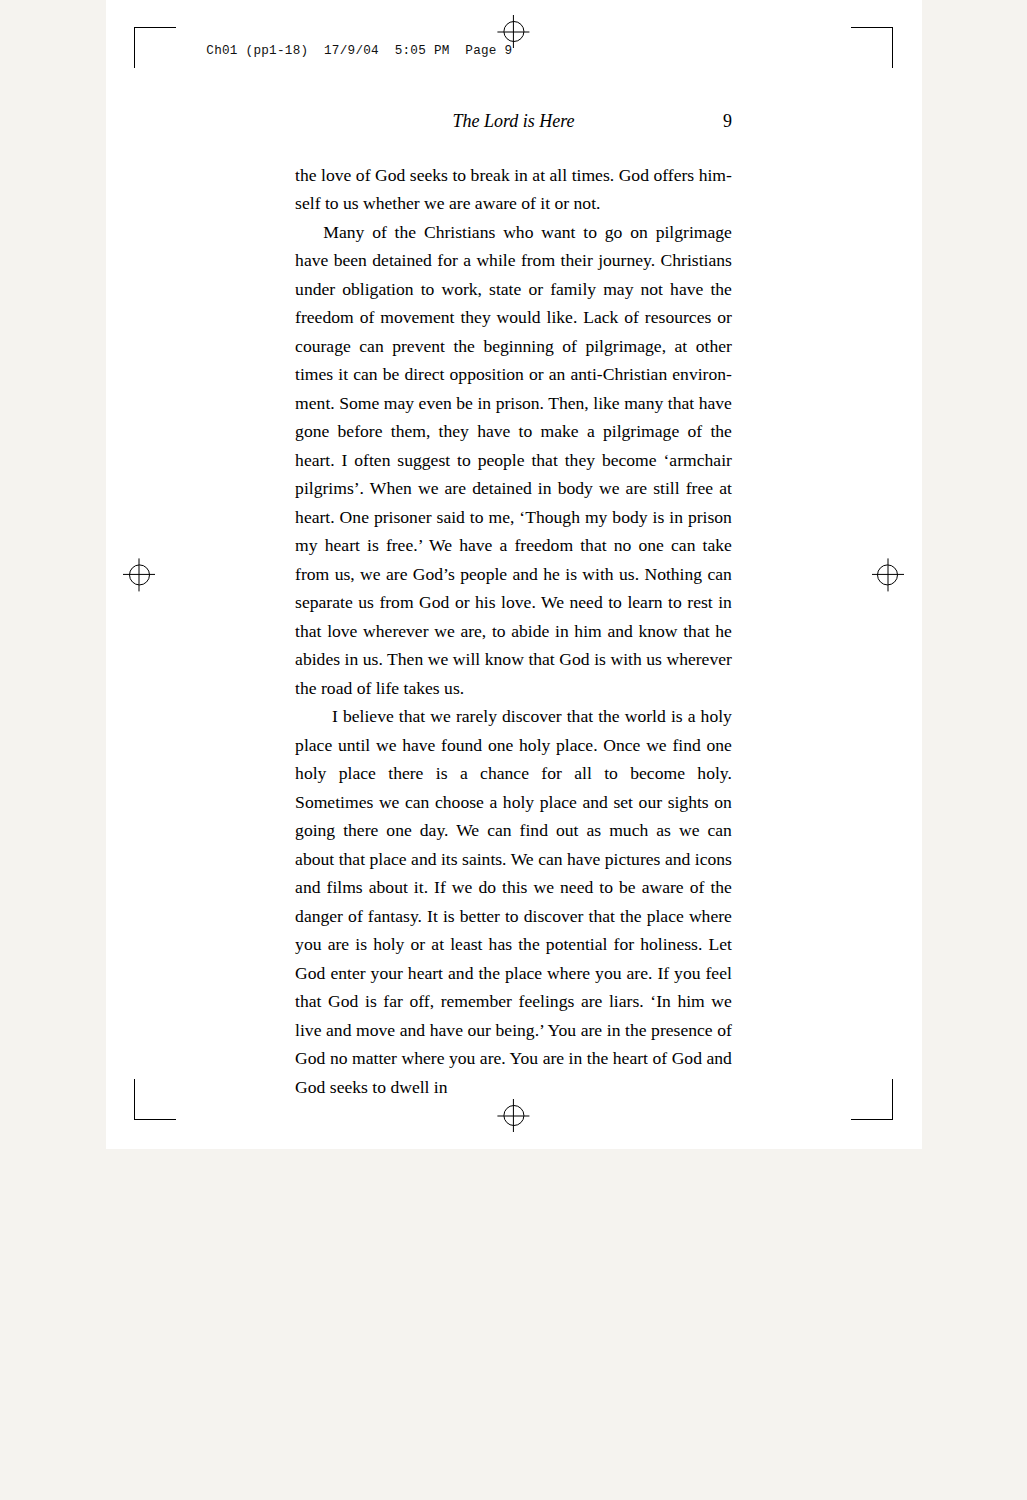Ch01 (pp1-18) 17/9/04 5:05 PM Page 9
The Lord is Here 9
the love of God seeks to break in at all times. God offers himself to us whether we are aware of it or not.
Many of the Christians who want to go on pilgrimage have been detained for a while from their journey. Christians under obligation to work, state or family may not have the freedom of movement they would like. Lack of resources or courage can prevent the beginning of pilgrimage, at other times it can be direct opposition or an anti-Christian environment. Some may even be in prison. Then, like many that have gone before them, they have to make a pilgrimage of the heart. I often suggest to people that they become ‘armchair pilgrims’. When we are detained in body we are still free at heart. One prisoner said to me, ‘Though my body is in prison my heart is free.’ We have a freedom that no one can take from us, we are God’s people and he is with us. Nothing can separate us from God or his love. We need to learn to rest in that love wherever we are, to abide in him and know that he abides in us. Then we will know that God is with us wherever the road of life takes us.
I believe that we rarely discover that the world is a holy place until we have found one holy place. Once we find one holy place there is a chance for all to become holy. Sometimes we can choose a holy place and set our sights on going there one day. We can find out as much as we can about that place and its saints. We can have pictures and icons and films about it. If we do this we need to be aware of the danger of fantasy. It is better to discover that the place where you are is holy or at least has the potential for holiness. Let God enter your heart and the place where you are. If you feel that God is far off, remember feelings are liars. ‘In him we live and move and have our being.’ You are in the presence of God no matter where you are. You are in the heart of God and God seeks to dwell in